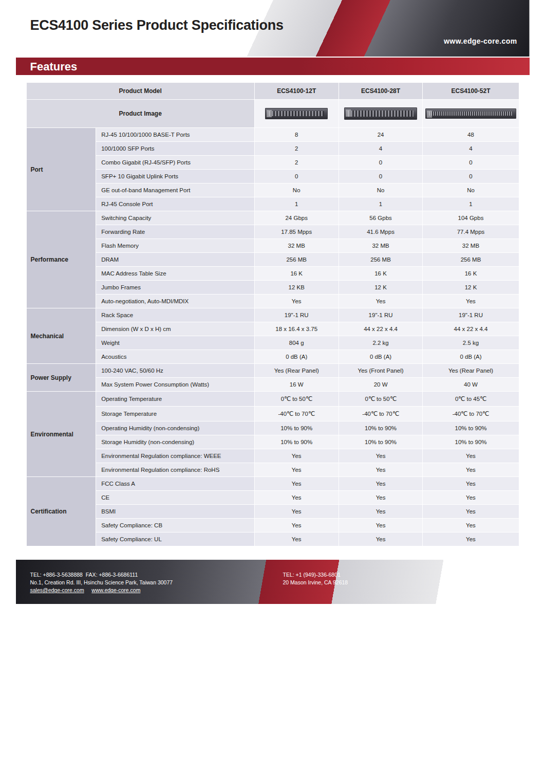ECS4100 Series Product Specifications
www.edge-core.com
Features
| Product Model | ECS4100-12T | ECS4100-28T | ECS4100-52T |
| --- | --- | --- | --- |
| Product Image | | | |
| Port | RJ-45 10/100/1000 BASE-T Ports | 8 | 24 | 48 |
| 100/1000 SFP Ports | 2 | 4 | 4 |
| Combo Gigabit (RJ-45/SFP) Ports | 2 | 0 | 0 |
| SFP+ 10 Gigabit Uplink Ports | 0 | 0 | 0 |
| GE out-of-band Management Port | No | No | No |
| RJ-45 Console Port | 1 | 1 | 1 |
| Performance | Switching Capacity | 24 Gbps | 56 Gpbs | 104 Gpbs |
| Forwarding Rate | 17.85 Mpps | 41.6 Mpps | 77.4 Mpps |
| Flash Memory | 32 MB | 32 MB | 32 MB |
| DRAM | 256 MB | 256 MB | 256 MB |
| MAC Address Table Size | 16 K | 16 K | 16 K |
| Jumbo Frames | 12 KB | 12 K | 12 K |
| Auto-negotiation, Auto-MDI/MDIX | Yes | Yes | Yes |
| Mechanical | Rack Space | 19"-1 RU | 19"-1 RU | 19"-1 RU |
| Dimension (W x D x H) cm | 18 x 16.4 x 3.75 | 44 x 22 x 4.4 | 44 x 22 x 4.4 |
| Weight | 804 g | 2.2 kg | 2.5 kg |
| Acoustics | 0 dB (A) | 0 dB (A) | 0 dB (A) |
| Power Supply | 100-240 VAC, 50/60 Hz | Yes (Rear Panel) | Yes (Front Panel) | Yes (Rear Panel) |
| Max System Power Consumption (Watts) | 16 W | 20 W | 40 W |
| Environmental | Operating Temperature | 0℃ to 50℃ | 0℃ to 50℃ | 0℃ to 45℃ |
| Storage Temperature | -40℃ to 70℃ | -40℃ to 70℃ | -40℃ to 70℃ |
| Operating Humidity (non-condensing) | 10% to 90% | 10% to 90% | 10% to 90% |
| Storage Humidity (non-condensing) | 10% to 90% | 10% to 90% | 10% to 90% |
| Environmental Regulation compliance: WEEE | Yes | Yes | Yes |
| Environmental Regulation compliance: RoHS | Yes | Yes | Yes |
| Certification | FCC Class A | Yes | Yes | Yes |
| CE | Yes | Yes | Yes |
| BSMI | Yes | Yes | Yes |
| Safety Compliance: CB | Yes | Yes | Yes |
| Safety Compliance: UL | Yes | Yes | Yes |
TEL: +886-3-5638888 FAX: +886-3-6686111
No.1, Creation Rd. III, Hsinchu Science Park, Taiwan 30077
sales@edge-core.com www.edge-core.com
TEL: +1 (949)-336-6801
20 Mason Irvine, CA 92618